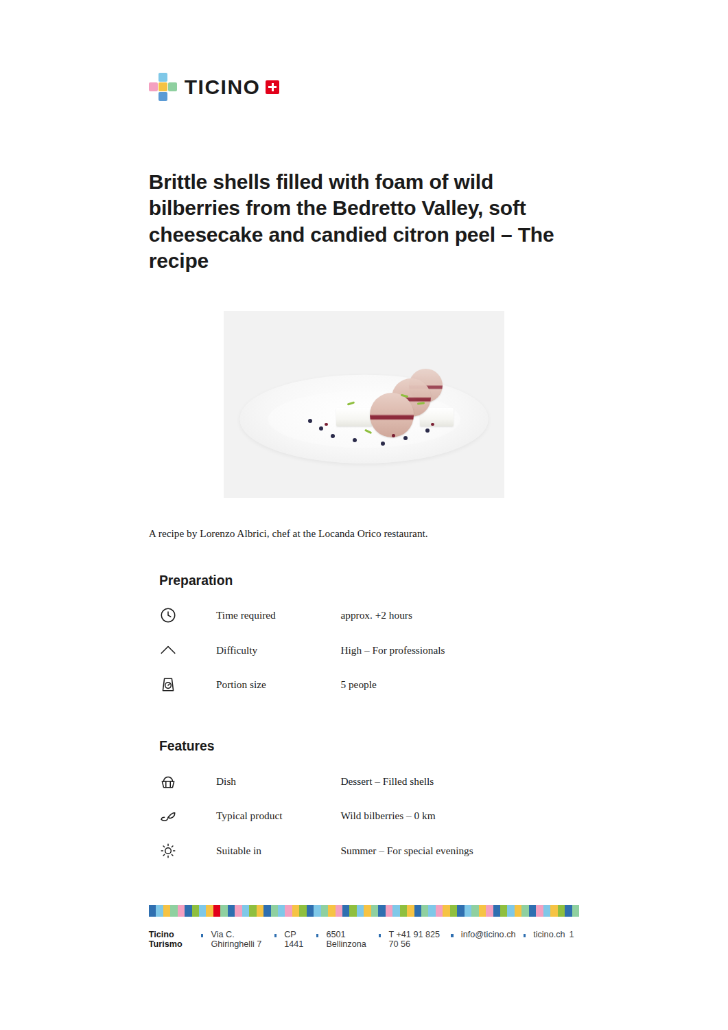TICINO
Brittle shells filled with foam of wild bilberries from the Bedretto Valley, soft cheesecake and candied citron peel – The recipe
A recipe by Lorenzo Albrici, chef at the Locanda Orico restaurant.
Preparation
| | Time required | approx. +2 hours |
| | Difficulty | High – For professionals |
| | Portion size | 5 people |
Features
| | Dish | Dessert – Filled shells |
| | Typical product | Wild bilberries – 0 km |
| | Suitable in | Summer – For special evenings |
Ticino Turismo Via C. Ghiringhelli 7 CP 1441 6501 Bellinzona T +41 91 825 70 56 info@ticino.ch ticino.ch 1